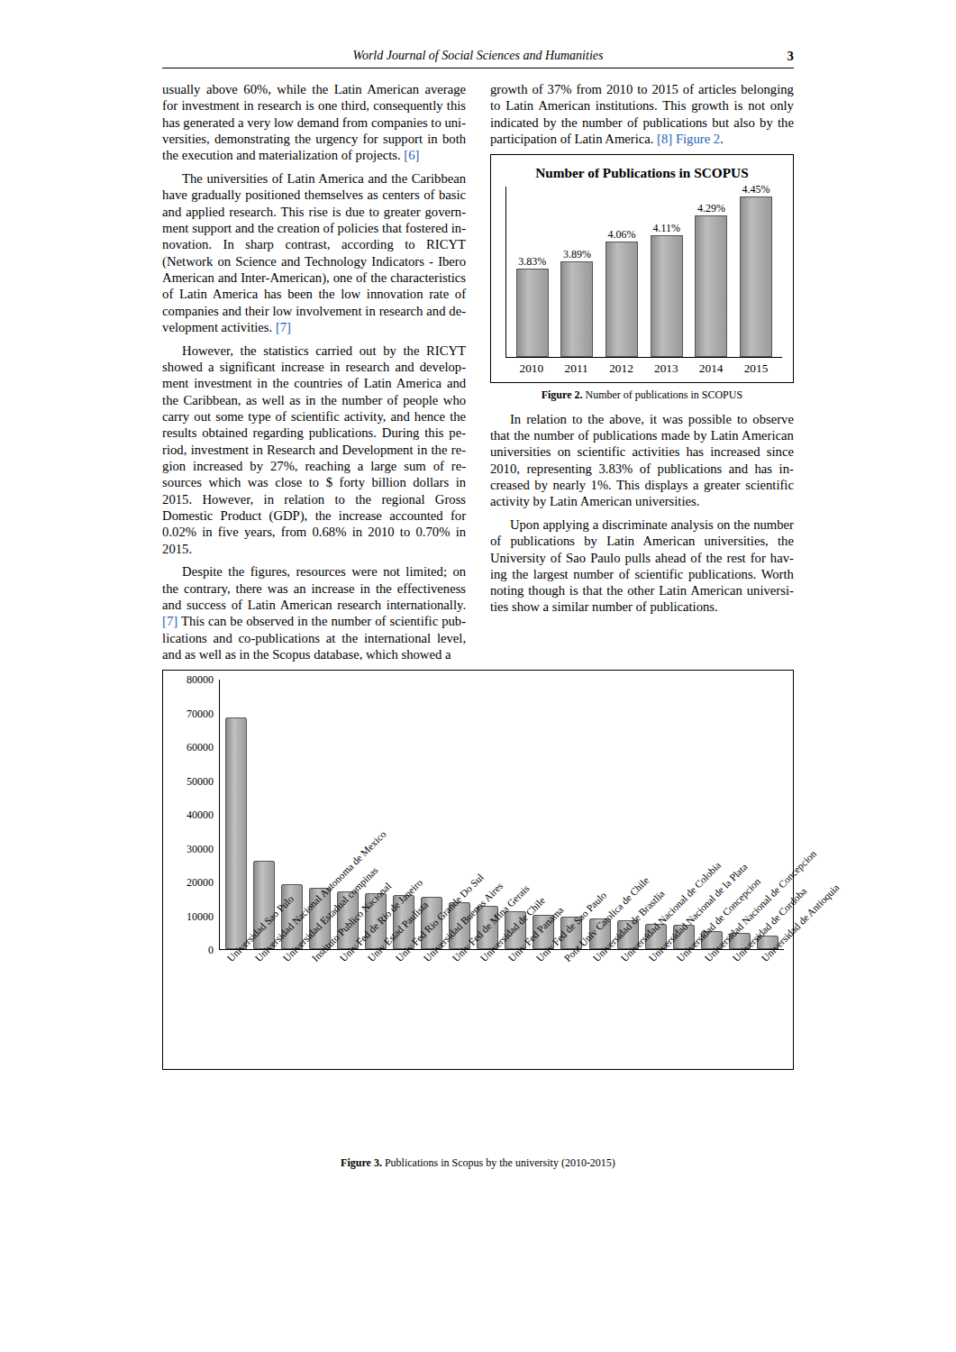World Journal of Social Sciences and Humanities 3
usually above 60%, while the Latin American average for investment in research is one third, consequently this has generated a very low demand from companies to universities, demonstrating the urgency for support in both the execution and materialization of projects. [6]
The universities of Latin America and the Caribbean have gradually positioned themselves as centers of basic and applied research. This rise is due to greater government support and the creation of policies that fostered innovation. In sharp contrast, according to RICYT (Network on Science and Technology Indicators - Ibero American and Inter-American), one of the characteristics of Latin America has been the low innovation rate of companies and their low involvement in research and development activities. [7]
However, the statistics carried out by the RICYT showed a significant increase in research and development investment in the countries of Latin America and the Caribbean, as well as in the number of people who carry out some type of scientific activity, and hence the results obtained regarding publications. During this period, investment in Research and Development in the region increased by 27%, reaching a large sum of resources which was close to $ forty billion dollars in 2015. However, in relation to the regional Gross Domestic Product (GDP), the increase accounted for 0.02% in five years, from 0.68% in 2010 to 0.70% in 2015.
Despite the figures, resources were not limited; on the contrary, there was an increase in the effectiveness and success of Latin American research internationally. [7] This can be observed in the number of scientific publications and co-publications at the international level, and as well as in the Scopus database, which showed a
growth of 37% from 2010 to 2015 of articles belonging to Latin American institutions. This growth is not only indicated by the number of publications but also by the participation of Latin America. [8] Figure 2.
Number of Publications in SCOPUS
3.83%
3.89%
4.06%
4.11%
4.29%
4.45%
201020112012201320142015
Figure 2. Number of publications in SCOPUS
In relation to the above, it was possible to observe that the number of publications made by Latin American universities on scientific activities has increased since 2010, representing 3.83% of publications and has increased by nearly 1%. This displays a greater scientific activity by Latin American universities.
Upon applying a discriminate analysis on the number of publications by Latin American universities, the University of Sao Paulo pulls ahead of the rest for having the largest number of scientific publications. Worth noting though is that the other Latin American universities show a similar number of publications.
80000
70000
60000
50000
40000
30000
20000
10000
0
Universidad Sao Pulo Universidad Nacional Autonoma de Mexico Universidad Estadual compinas Instituto Publico Nacional Univ Fed de Rio de Janeiro Univ Estad Paulista Univ Fed Rio Grande Do Sul Universidad Buenos Aires Univ Fed de Mina Gerais Universidad de Chile Univ Fed Panama Univ Fed de Sao Paulo Pont Univ Catolica de Chile Universidad de Brastlia Universidad Nacional de Colobia Universidad Nacional de la Plata Universidad de Concepcion Universidad Nacional de Concepcion Universidad de Cordoba Universidad de Antioquia
Figure 3. Publications in Scopus by the university (2010-2015)